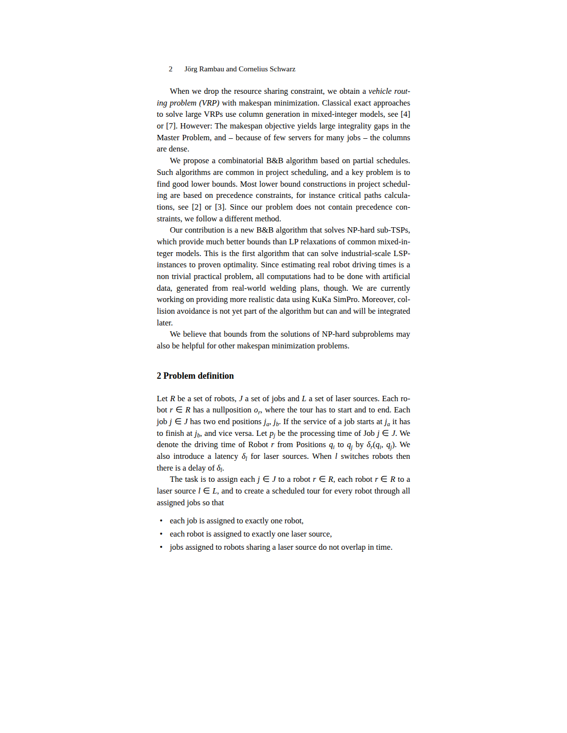2 Jörg Rambau and Cornelius Schwarz
When we drop the resource sharing constraint, we obtain a vehicle routing problem (VRP) with makespan minimization. Classical exact approaches to solve large VRPs use column generation in mixed-integer models, see [4] or [7]. However: The makespan objective yields large integrality gaps in the Master Problem, and – because of few servers for many jobs – the columns are dense.
We propose a combinatorial B&B algorithm based on partial schedules. Such algorithms are common in project scheduling, and a key problem is to find good lower bounds. Most lower bound constructions in project scheduling are based on precedence constraints, for instance critical paths calculations, see [2] or [3]. Since our problem does not contain precedence constraints, we follow a different method.
Our contribution is a new B&B algorithm that solves NP-hard sub-TSPs, which provide much better bounds than LP relaxations of common mixed-integer models. This is the first algorithm that can solve industrial-scale LSP-instances to proven optimality. Since estimating real robot driving times is a non trivial practical problem, all computations had to be done with artificial data, generated from real-world welding plans, though. We are currently working on providing more realistic data using KuKa SimPro. Moreover, collision avoidance is not yet part of the algorithm but can and will be integrated later.
We believe that bounds from the solutions of NP-hard subproblems may also be helpful for other makespan minimization problems.
2 Problem definition
Let R be a set of robots, J a set of jobs and L a set of laser sources. Each robot r ∈ R has a nullposition or, where the tour has to start and to end. Each job j ∈ J has two end positions ja, jb. If the service of a job starts at ja it has to finish at jb, and vice versa. Let pj be the processing time of Job j ∈ J. We denote the driving time of Robot r from Positions qi to qj by δr(qi, qj). We also introduce a latency δl for laser sources. When l switches robots then there is a delay of δl.
The task is to assign each j ∈ J to a robot r ∈ R, each robot r ∈ R to a laser source l ∈ L, and to create a scheduled tour for every robot through all assigned jobs so that
each job is assigned to exactly one robot,
each robot is assigned to exactly one laser source,
jobs assigned to robots sharing a laser source do not overlap in time.